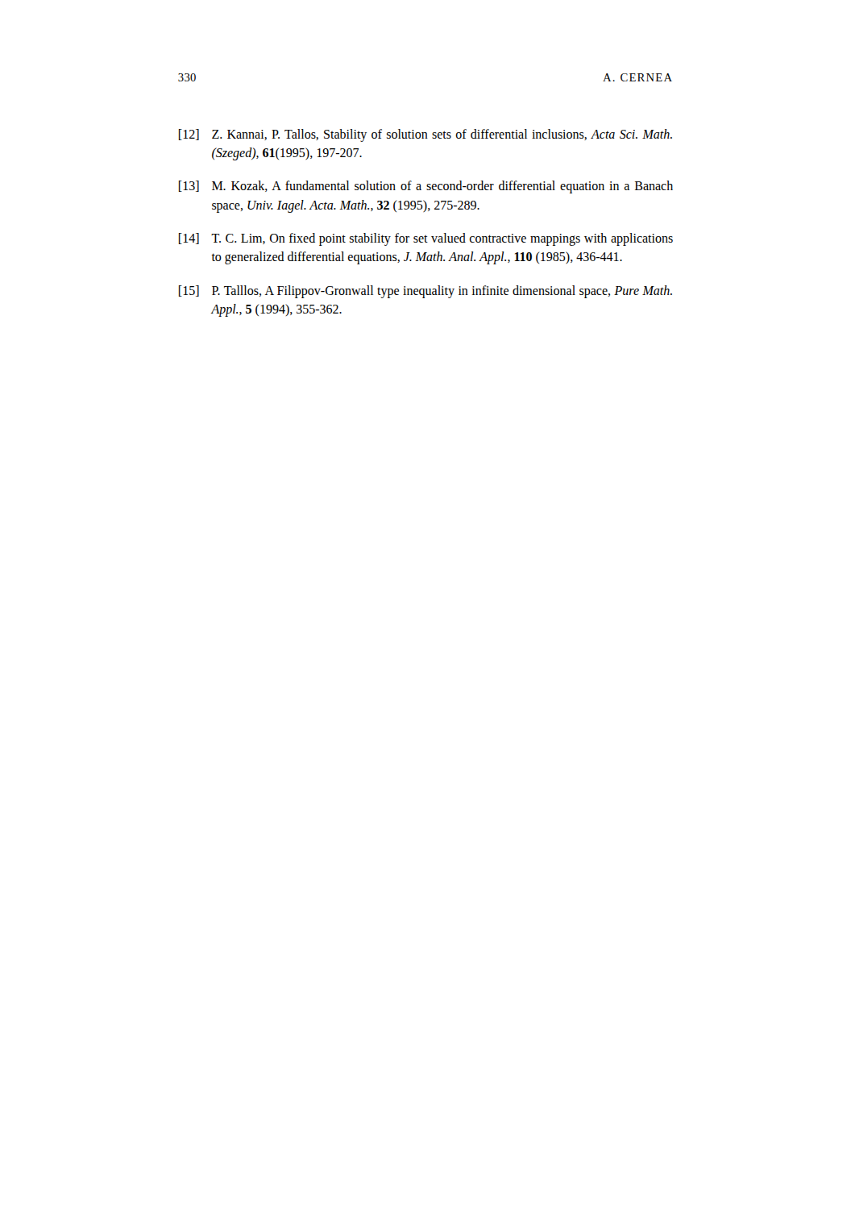330 A. CERNEA
[12] Z. Kannai, P. Tallos, Stability of solution sets of differential inclusions, Acta Sci. Math. (Szeged), 61(1995), 197-207.
[13] M. Kozak, A fundamental solution of a second-order differential equation in a Banach space, Univ. Iagel. Acta. Math., 32 (1995), 275-289.
[14] T. C. Lim, On fixed point stability for set valued contractive mappings with applications to generalized differential equations, J. Math. Anal. Appl., 110 (1985), 436-441.
[15] P. Talllos, A Filippov-Gronwall type inequality in infinite dimensional space, Pure Math. Appl., 5 (1994), 355-362.